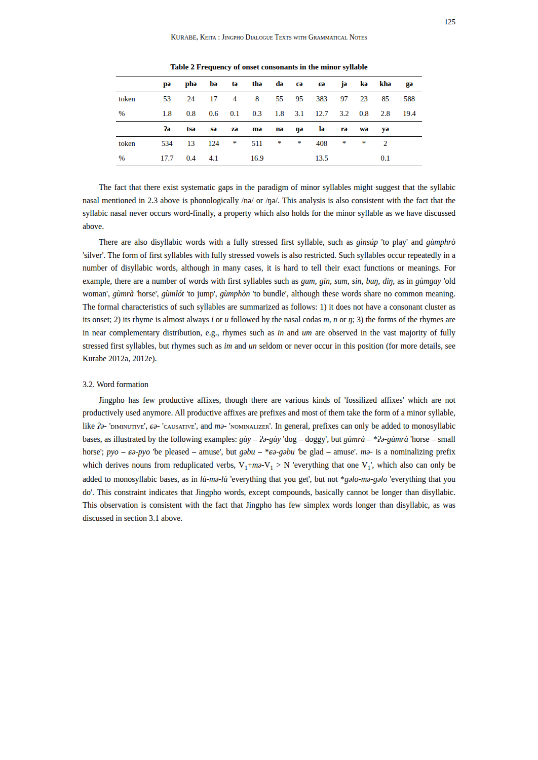125
KURABE, Keita : Jingpho Dialogue Texts with Grammatical Notes
Table 2 Frequency of onset consonants in the minor syllable
| | pə | phə | bə | tə | thə | də | cə | ɕə | jə | kə | khə | gə |
| --- | --- | --- | --- | --- | --- | --- | --- | --- | --- | --- | --- | --- |
| token | 53 | 24 | 17 | 4 | 8 | 55 | 95 | 383 | 97 | 23 | 85 | 588 |
| % | 1.8 | 0.8 | 0.6 | 0.1 | 0.3 | 1.8 | 3.1 | 12.7 | 3.2 | 0.8 | 2.8 | 19.4 |
| | ʔə | tsə | sə | zə | mə | nə | ŋə | lə | rə | wə | yə | |
| token | 534 | 13 | 124 | * | 511 | * | * | 408 | * | * | 2 | |
| % | 17.7 | 0.4 | 4.1 | | 16.9 | | | 13.5 | | | 0.1 | |
The fact that there exist systematic gaps in the paradigm of minor syllables might suggest that the syllabic nasal mentioned in 2.3 above is phonologically /nə/ or /ŋə/. This analysis is also consistent with the fact that the syllabic nasal never occurs word-finally, a property which also holds for the minor syllable as we have discussed above.
There are also disyllabic words with a fully stressed first syllable, such as gìnsúp 'to play' and gùmphrò 'silver'. The form of first syllables with fully stressed vowels is also restricted. Such syllables occur repeatedly in a number of disyllabic words, although in many cases, it is hard to tell their exact functions or meanings. For example, there are a number of words with first syllables such as gum, gin, sum, sin, buŋ, diŋ, as in gùmgay 'old woman', gùmrà 'horse', gùmlót 'to jump', gùmphòn 'to bundle', although these words share no common meaning. The formal characteristics of such syllables are summarized as follows: 1) it does not have a consonant cluster as its onset; 2) its rhyme is almost always i or u followed by the nasal codas m, n or ŋ; 3) the forms of the rhymes are in near complementary distribution, e.g., rhymes such as in and um are observed in the vast majority of fully stressed first syllables, but rhymes such as im and un seldom or never occur in this position (for more details, see Kurabe 2012a, 2012e).
3.2. Word formation
Jingpho has few productive affixes, though there are various kinds of 'fossilized affixes' which are not productively used anymore. All productive affixes are prefixes and most of them take the form of a minor syllable, like ʔə- 'diminutive', ɕə- 'causative', and mə- 'nominalizer'. In general, prefixes can only be added to monosyllabic bases, as illustrated by the following examples: gùy – ʔə-gùy 'dog – doggy', but gùmrà – *ʔə-gùmrà 'horse – small horse'; pyo – ɕə-pyo 'be pleased – amuse', but gəbu – *ɕə-gəbu 'be glad – amuse'. mə- is a nominalizing prefix which derives nouns from reduplicated verbs, V1+mə-V1 > N 'everything that one V1', which also can only be added to monosyllabic bases, as in lù-mə-lù 'everything that you get', but not *gəlo-mə-gəlo 'everything that you do'. This constraint indicates that Jingpho words, except compounds, basically cannot be longer than disyllabic. This observation is consistent with the fact that Jingpho has few simplex words longer than disyllabic, as was discussed in section 3.1 above.